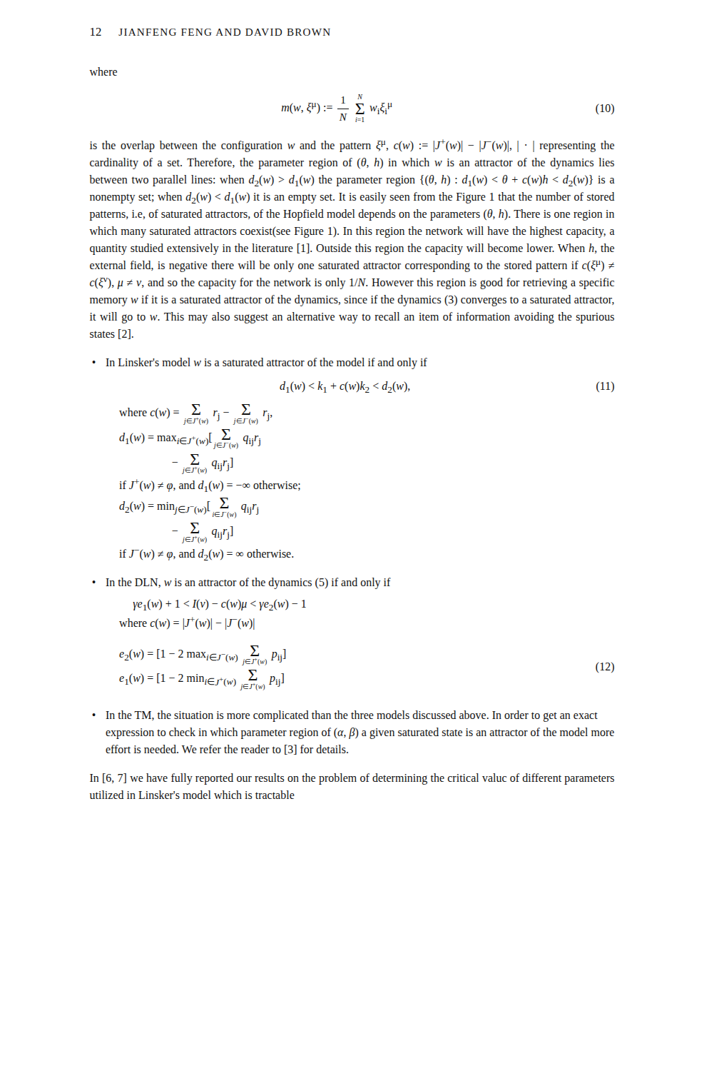12 JIANFENG FENG AND DAVID BROWN
where
m(w, ξμ) := 1 N NΣi=1 wi ξiμ
(10)
is the overlap between the configuration w and the pattern ξμ, c(w) := |J+(w)| − |J−(w)|, | · | representing the cardinality of a set. Therefore, the parameter region of (θ, h) in which w is an attractor of the dynamics lies between two parallel lines: when d2(w) > d1(w) the parameter region {(θ, h) : d1(w) < θ + c(w) h < d2(w)} is a nonempty set; when d2(w) < d1(w) it is an empty set. It is easily seen from the Figure 1 that the number of stored patterns, i.e, of saturated attractors, of the Hopfield model depends on the parameters (θ, h). There is one region in which many saturated attractors coexist(see Figure 1). In this region the network will have the highest capacity, a quantity studied extensively in the literature [1]. Outside this region the capacity will become lower. When h, the external field, is negative there will be only one saturated attractor corresponding to the stored pattern if c(ξμ) ≠ c(ξν), μ ≠ ν, and so the capacity for the network is only 1/N. However this region is good for retrieving a specific memory w if it is a saturated attractor of the dynamics, since if the dynamics (3) converges to a saturated attractor, it will go to w. This may also suggest an alternative way to recall an item of information avoiding the spurious states [2].
In Linsker's model w is a saturated attractor of the model if and only if
d1(w) < k1 + c(w) k2 < d2(w),
(11)
where c(w) = Σj∈J+(w) rj − Σj∈J−(w) rj, d1(w) = maxi∈J+(w)[Σj∈J−(w) qijrj − Σj∈J+(w) qijrj] if J+(w) ≠ φ, and d1(w) = −∞ otherwise; d2(w) = minj∈J−(w)[Σi∈J−(w) qijrj − Σj∈J+(w) qijrj] if J−(w) ≠ φ, and d2(w) = ∞ otherwise.
In the DLN, w is an attractor of the dynamics (5) if and only if γe1(w) + 1 < I(ν) − c(w) μ < γe2(w) − 1 where c(w) = |J+(w)| − |J−(w)|
e2(w) = [1 − 2 maxi∈J−(w) Σj∈J+(w) pij] e1(w) = [1 − 2 mini∈J+(w) Σj∈J+(w) pij]
(12)
In the TM, the situation is more complicated than the three models discussed above. In order to get an exact expression to check in which parameter region of (α, β) a given saturated state is an attractor of the model more effort is needed. We refer the reader to [3] for details.
In [6, 7] we have fully reported our results on the problem of determining the critical valuc of different parameters utilized in Linsker's model which is tractable